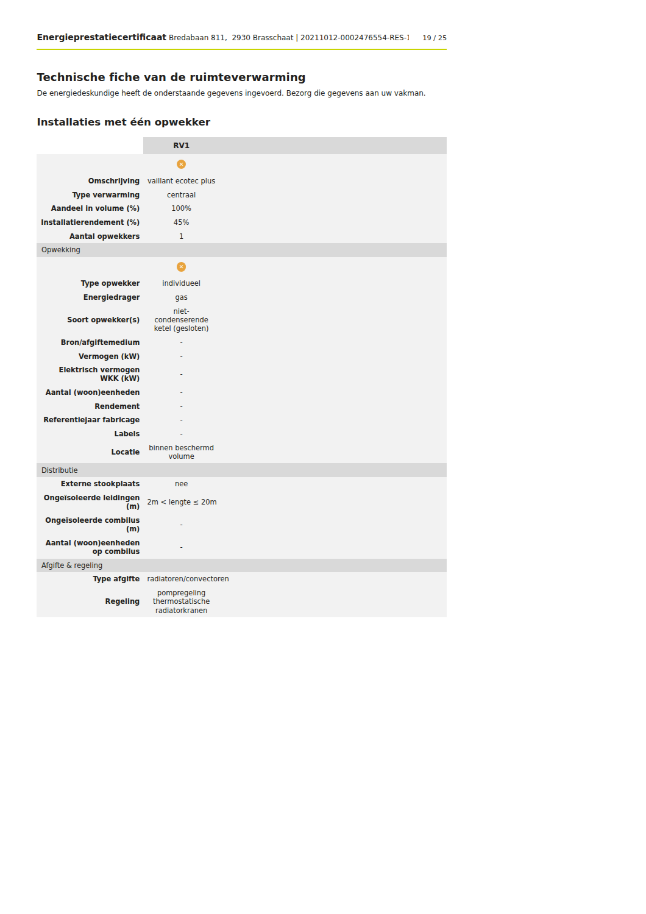Energieprestatiecertificaat Bredabaan 811, 2930 Brasschaat | 20211012-0002476554-RES-1
19 / 25
Technische fiche van de ruimteverwarming
De energiedeskundige heeft de onderstaande gegevens ingevoerd. Bezorg die gegevens aan uw vakman.
Installaties met één opwekker
| | RV1 | | | |
| | ✕ | | | |
| Omschrijving | vaillant ecotec plus | | | |
| Type verwarming | centraal | | | |
| Aandeel in volume (%) | 100% | | | |
| Installatierendement (%) | 45% | | | |
| Aantal opwekkers | 1 | | | |
| Opwekking | | | | |
| | ✕ | | | |
| Type opwekker | individueel | | | |
| Energiedrager | gas | | | |
| Soort opwekker(s) | niet-condenserende ketel (gesloten) | | | |
| Bron/afgiftemedium | - | | | |
| Vermogen (kW) | - | | | |
| Elektrisch vermogen WKK (kW) | - | | | |
| Aantal (woon)eenheden | - | | | |
| Rendement | - | | | |
| Referentiejaar fabricage | - | | | |
| Labels | - | | | |
| Locatie | binnen beschermd volume | | | |
| Distributie | | | | |
| Externe stookplaats | nee | | | |
| Ongeïsoleerde leidingen (m) | 2m < lengte ≤ 20m | | | |
| Ongeïsoleerde combilus (m) | - | | | |
| Aantal (woon)eenheden op combilus | - | | | |
| Afgifte & regeling | | | | |
| Type afgifte | radiatoren/convectoren | | | |
| Regeling | pompregeling thermostatische radiatorkranen | | | |